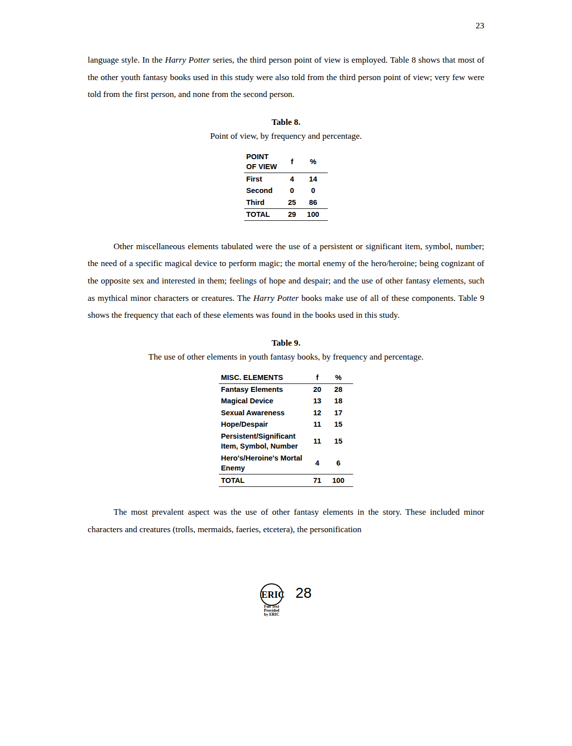23
language style. In the Harry Potter series, the third person point of view is employed. Table 8 shows that most of the other youth fantasy books used in this study were also told from the third person point of view; very few were told from the first person, and none from the second person.
Table 8.
Point of view, by frequency and percentage.
| POINT OF VIEW | f | % |
| --- | --- | --- |
| First | 4 | 14 |
| Second | 0 | 0 |
| Third | 25 | 86 |
| TOTAL | 29 | 100 |
Other miscellaneous elements tabulated were the use of a persistent or significant item, symbol, number; the need of a specific magical device to perform magic; the mortal enemy of the hero/heroine; being cognizant of the opposite sex and interested in them; feelings of hope and despair; and the use of other fantasy elements, such as mythical minor characters or creatures. The Harry Potter books make use of all of these components. Table 9 shows the frequency that each of these elements was found in the books used in this study.
Table 9.
The use of other elements in youth fantasy books, by frequency and percentage.
| MISC. ELEMENTS | f | % |
| --- | --- | --- |
| Fantasy Elements | 20 | 28 |
| Magical Device | 13 | 18 |
| Sexual Awareness | 12 | 17 |
| Hope/Despair | 11 | 15 |
| Persistent/Significant Item, Symbol, Number | 11 | 15 |
| Hero's/Heroine's Mortal Enemy | 4 | 6 |
| TOTAL | 71 | 100 |
The most prevalent aspect was the use of other fantasy elements in the story. These included minor characters and creatures (trolls, mermaids, faeries, etcetera), the personification
ERICFull Text Provided by ERIC 28